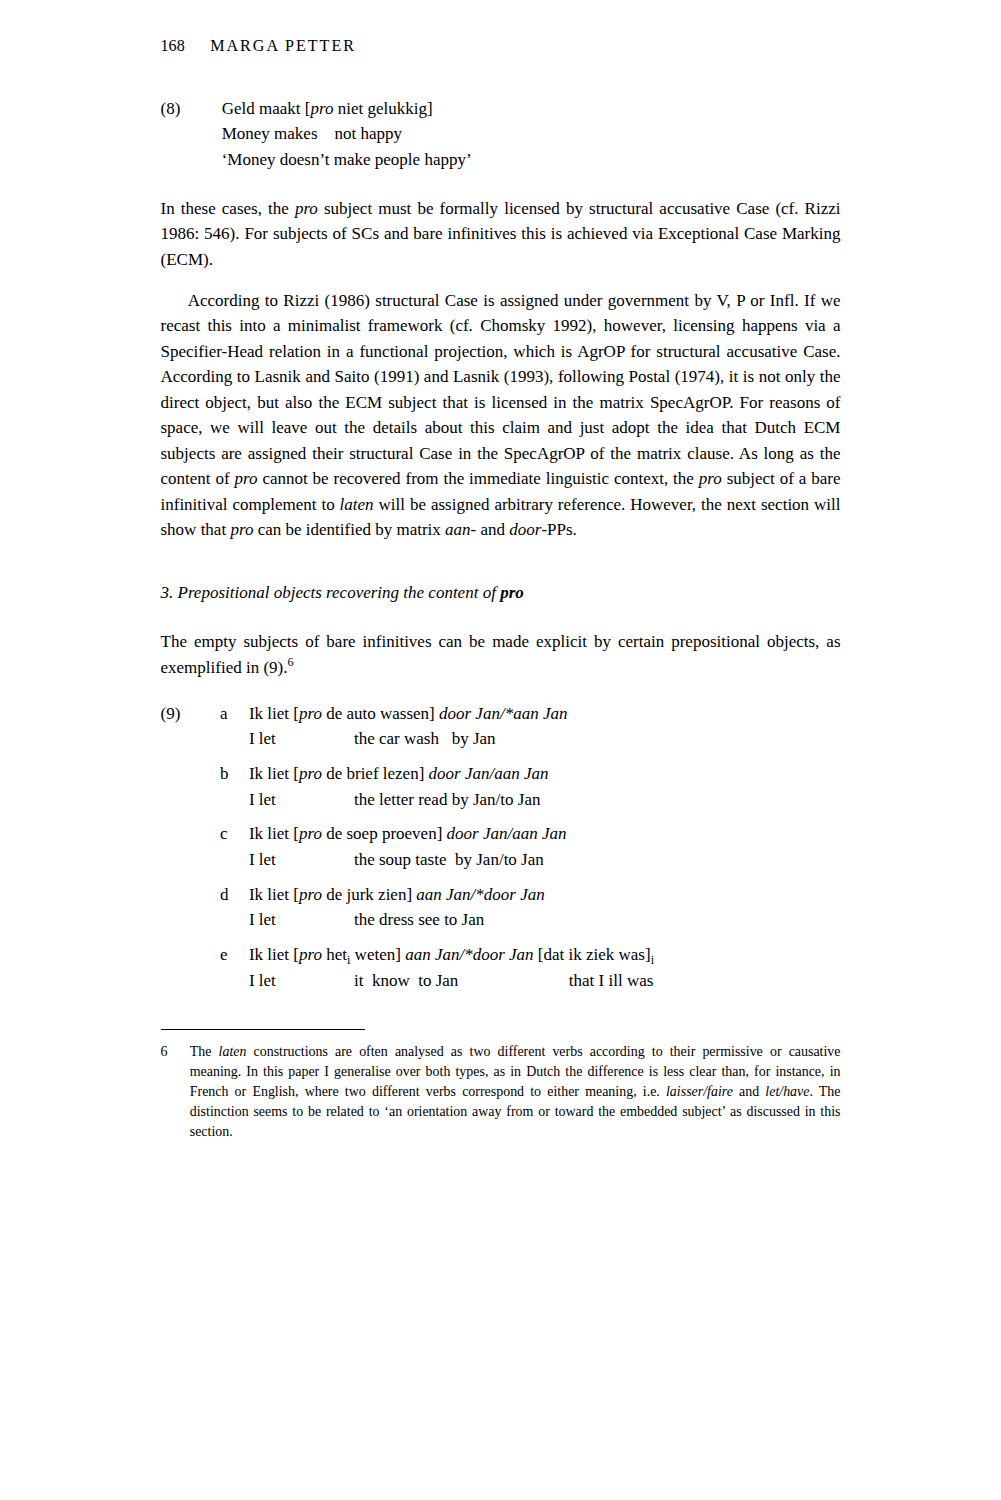168 MARGA PETTER
(8)
Geld maakt [pro niet gelukkig] Money makes not happy ‘Money doesn’t make people happy’
In these cases, the pro subject must be formally licensed by structural accusative Case (cf. Rizzi 1986: 546). For subjects of SCs and bare infinitives this is achieved via Exceptional Case Marking (ECM).
According to Rizzi (1986) structural Case is assigned under government by V, P or Infl. If we recast this into a minimalist framework (cf. Chomsky 1992), however, licensing happens via a Specifier-Head relation in a functional projection, which is AgrOP for structural accusative Case. According to Lasnik and Saito (1991) and Lasnik (1993), following Postal (1974), it is not only the direct object, but also the ECM subject that is licensed in the matrix SpecAgrOP. For reasons of space, we will leave out the details about this claim and just adopt the idea that Dutch ECM subjects are assigned their structural Case in the SpecAgrOP of the matrix clause. As long as the content of pro cannot be recovered from the immediate linguistic context, the pro subject of a bare infinitival complement to laten will be assigned arbitrary reference. However, the next section will show that pro can be identified by matrix aan- and door-PPs.
3. Prepositional objects recovering the content of pro
The empty subjects of bare infinitives can be made explicit by certain prepositional objects, as exemplified in (9).6
(9) a
Ik liet [pro de auto wassen] door Jan/*aan Jan I let the car wash by Jan
b
Ik liet [pro de brief lezen] door Jan/aan Jan I let the letter read by Jan/to Jan
c
Ik liet [pro de soep proeven] door Jan/aan Jan I let the soup taste by Jan/to Jan
d
Ik liet [pro de jurk zien] aan Jan/*door Jan I let the dress see to Jan
e
Ik liet [pro heti weten] aan Jan/*door Jan [dat ik ziek was]i I let it know to Jan that I ill was
6
The laten constructions are often analysed as two different verbs according to their permissive or causative meaning. In this paper I generalise over both types, as in Dutch the difference is less clear than, for instance, in French or English, where two different verbs correspond to either meaning, i.e. laisser/faire and let/have. The distinction seems to be related to ‘an orientation away from or toward the embedded subject’ as discussed in this section.